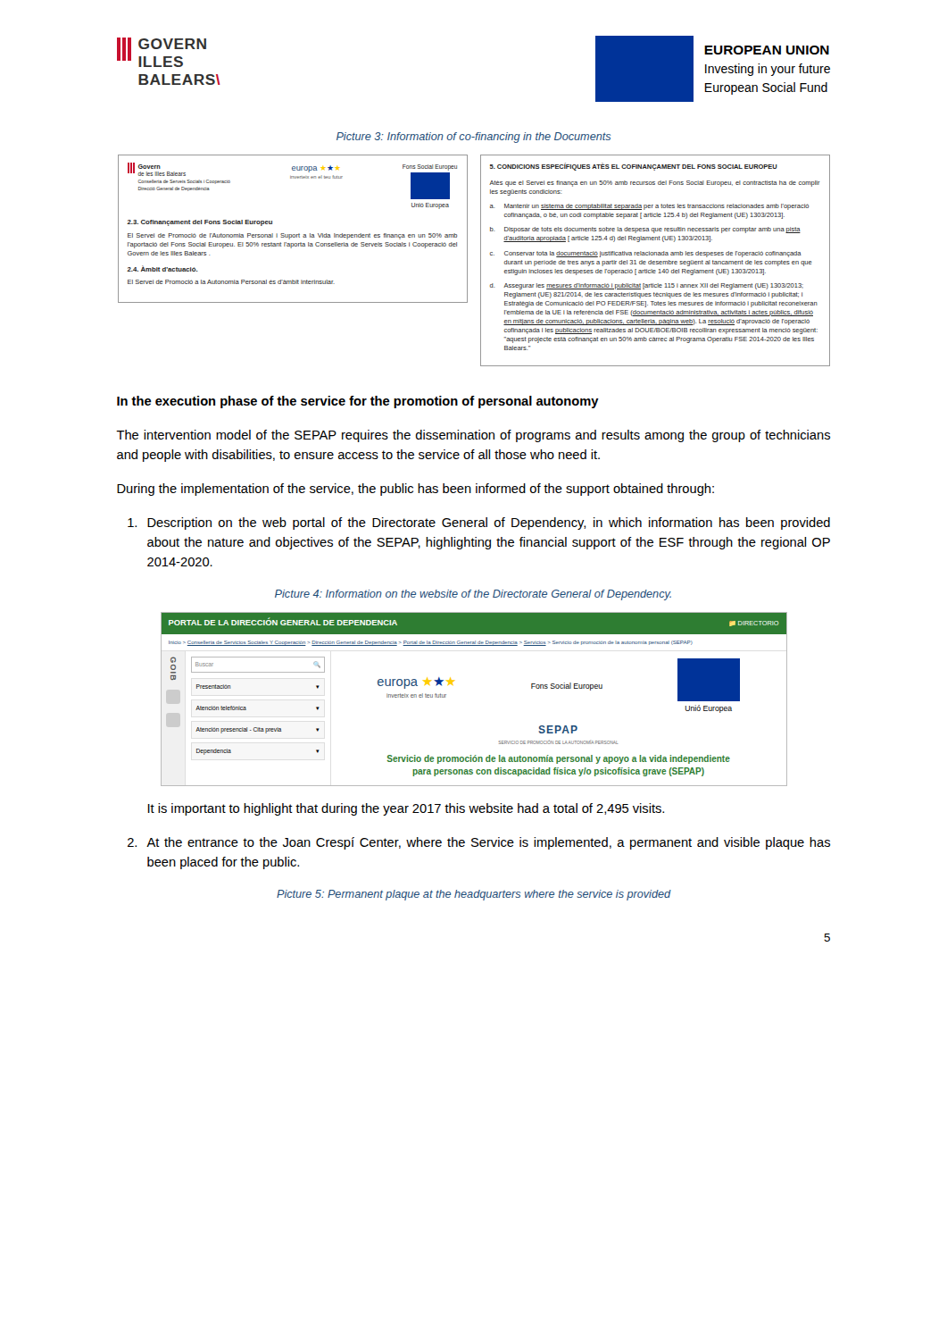GOVERN
ILLES
BALEARS\
EUROPEAN UNION
Investing in your future
European Social Fund
Picture 3: Information of co-financing in the Documents
Govern
de les Illes Balears
Conselleria de Serveis Socials i Cooperació
Direcció General de Dependència
europa ★★★
inverteix en el teu futur
Fons Social Europeu
Unió Europea
2.3. Cofinançament del Fons Social Europeu
El Servei de Promoció de l'Autonomia Personal i Suport a la Vida Independent es finança en un 50% amb l'aportació del Fons Social Europeu. El 50% restant l'aporta la Conselleria de Serveis Socials i Cooperació del Govern de les Illes Balears .
2.4. Àmbit d'actuació.
El Servei de Promoció a la Autonomia Personal és d'àmbit interinsular.
5. Condicions específiques atès el cofinançament del Fons Social Europeu
Atès que el Servei es finança en un 50% amb recursos del Fons Social Europeu, el contractista ha de complir les següents condicions:
a. Mantenir un sistema de comptabilitat separada per a totes les transaccions relacionades amb l'operació cofinançada, o bé, un codi comptable separat [ article 125.4 b) del Reglament (UE) 1303/2013].
b. Disposar de tots els documents sobre la despesa que resultin necessaris per comptar amb una pista d'auditoria apropiada [ article 125.4 d) del Reglament (UE) 1303/2013].
c. Conservar tota la documentació justificativa relacionada amb les despeses de l'operació cofinançada durant un període de tres anys a partir del 31 de desembre següent al tancament de les comptes en que estiguin incloses les despeses de l'operació [ article 140 del Reglament (UE) 1303/2013].
d. Assegurar les mesures d'informació i publicitat [article 115 i annex XII del Reglament (UE) 1303/2013; Reglament (UE) 821/2014, de les característiques tècniques de les mesures d'informació i publicitat; i Estratègia de Comunicació del PO FEDER/FSE]. Totes les mesures de informació i publicitat reconeixeran l'emblema de la UE i la referència del FSE (documentació administrativa, activitats i actes públics, difusió en mitjans de comunicació, publicacions, cartelleria, pàgina web). La resolució d'aprovació de l'operació cofinançada i les publicacions realitzades al DOUE/BOE/BOIB recolliran expressament la menció següent: "aquest projecte està cofinançat en un 50% amb càrrec al Programa Operatiu FSE 2014-2020 de les Illes Balears."
In the execution phase of the service for the promotion of personal autonomy
The intervention model of the SEPAP requires the dissemination of programs and results among the group of technicians and people with disabilities, to ensure access to the service of all those who need it.
During the implementation of the service, the public has been informed of the support obtained through:
Description on the web portal of the Directorate General of Dependency, in which information has been provided about the nature and objectives of the SEPAP, highlighting the financial support of the ESF through the regional OP 2014-2020.
Picture 4: Information on the website of the Directorate General of Dependency.
PORTAL DE LA DIRECCIÓN GENERAL DE DEPENDENCIA 📁 DIRECTORIO
Inicio > Conselleria de Servicios Sociales Y Cooperación > Dirección General de Dependencia > Portal de la Dirección General de Dependencia > Servicios > Servicio de promoción de la autonomía personal (SEPAP)
GOIB
Buscar🔍
Presentación▾
Atención telefónica▾
Atención presencial - Cita previa▾
Dependencia▾
europa ★★★
inverteix en el teu futur
Fons Social Europeu
Unió Europea
SEPAP
SERVICIO DE PROMOCIÓN DE LA AUTONOMÍA PERSONAL
Servicio de promoción de la autonomía personal y apoyo a la vida independiente
para personas con discapacidad física y/o psicofísica grave (SEPAP)
It is important to highlight that during the year 2017 this website had a total of 2,495 visits.
At the entrance to the Joan Crespí Center, where the Service is implemented, a permanent and visible plaque has been placed for the public.
Picture 5: Permanent plaque at the headquarters where the service is provided
5